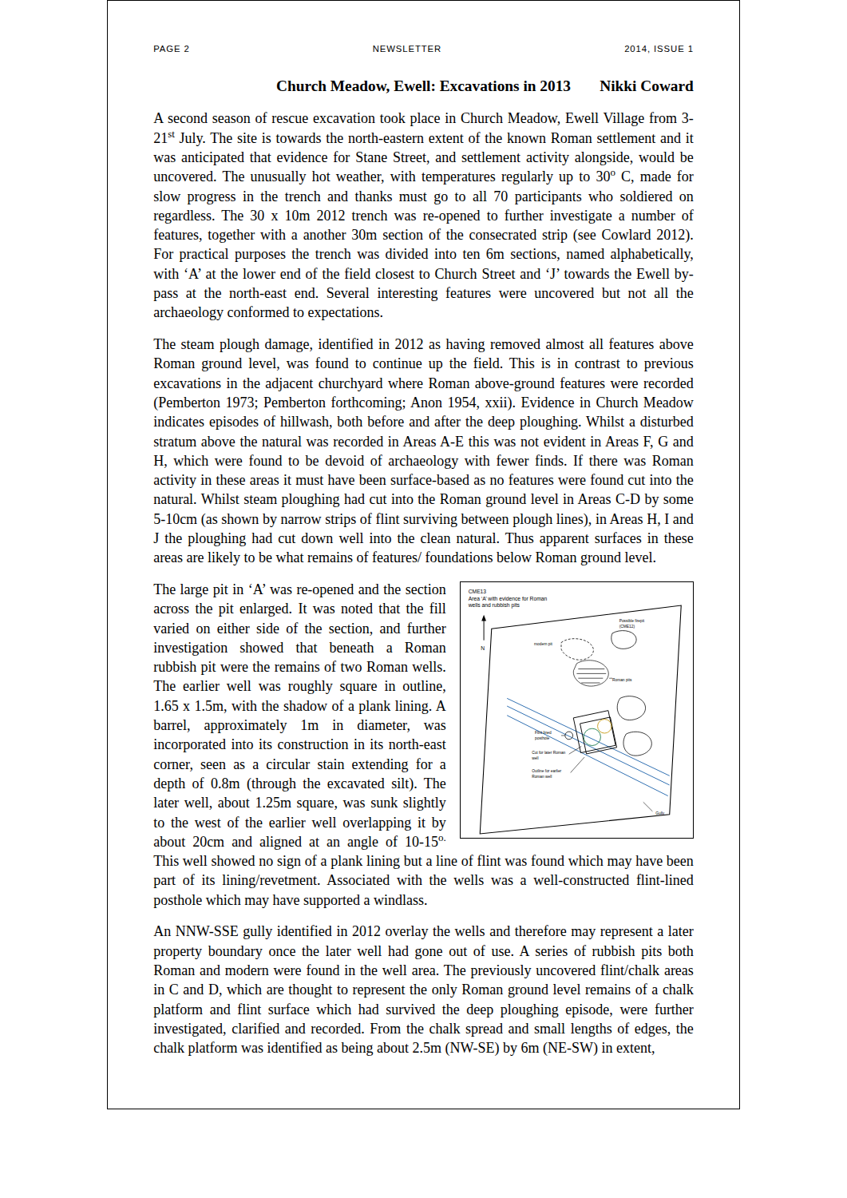PAGE 2
NEWSLETTER
2014, ISSUE 1
Church Meadow, Ewell: Excavations in 2013Nikki Coward
A second season of rescue excavation took place in Church Meadow, Ewell Village from 3-21st July. The site is towards the north-eastern extent of the known Roman settlement and it was anticipated that evidence for Stane Street, and settlement activity alongside, would be uncovered. The unusually hot weather, with temperatures regularly up to 30o C, made for slow progress in the trench and thanks must go to all 70 participants who soldiered on regardless. The 30 x 10m 2012 trench was re-opened to further investigate a number of features, together with a another 30m section of the consecrated strip (see Cowlard 2012). For practical purposes the trench was divided into ten 6m sections, named alphabetically, with ‘A’ at the lower end of the field closest to Church Street and ‘J’ towards the Ewell by-pass at the north-east end. Several interesting features were uncovered but not all the archaeology conformed to expectations.
The steam plough damage, identified in 2012 as having removed almost all features above Roman ground level, was found to continue up the field. This is in contrast to previous excavations in the adjacent churchyard where Roman above-ground features were recorded (Pemberton 1973; Pemberton forthcoming; Anon 1954, xxii). Evidence in Church Meadow indicates episodes of hillwash, both before and after the deep ploughing. Whilst a disturbed stratum above the natural was recorded in Areas A-E this was not evident in Areas F, G and H, which were found to be devoid of archaeology with fewer finds. If there was Roman activity in these areas it must have been surface-based as no features were found cut into the natural. Whilst steam ploughing had cut into the Roman ground level in Areas C-D by some 5-10cm (as shown by narrow strips of flint surviving between plough lines), in Areas H, I and J the ploughing had cut down well into the clean natural. Thus apparent surfaces in these areas are likely to be what remains of features/ foundations below Roman ground level.
CME13 Area ‘A’ with evidence for Roman wells and rubbish pits N modern pit Possible firepit (CME12) Roman pits Flint lined posthole Cut for later Roman well Outline for earlier Roman well Gully
The large pit in ‘A’ was re-opened and the section across the pit enlarged. It was noted that the fill varied on either side of the section, and further investigation showed that beneath a Roman rubbish pit were the remains of two Roman wells. The earlier well was roughly square in outline, 1.65 x 1.5m, with the shadow of a plank lining. A barrel, approximately 1m in diameter, was incorporated into its construction in its north-east corner, seen as a circular stain extending for a depth of 0.8m (through the excavated silt). The later well, about 1.25m square, was sunk slightly to the west of the earlier well overlapping it by about 20cm and aligned at an angle of 10-15o. This well showed no sign of a plank lining but a line of flint was found which may have been part of its lining/revetment. Associated with the wells was a well-constructed flint-lined posthole which may have supported a windlass.
An NNW-SSE gully identified in 2012 overlay the wells and therefore may represent a later property boundary once the later well had gone out of use. A series of rubbish pits both Roman and modern were found in the well area. The previously uncovered flint/chalk areas in C and D, which are thought to represent the only Roman ground level remains of a chalk platform and flint surface which had survived the deep ploughing episode, were further investigated, clarified and recorded. From the chalk spread and small lengths of edges, the chalk platform was identified as being about 2.5m (NW-SE) by 6m (NE-SW) in extent,